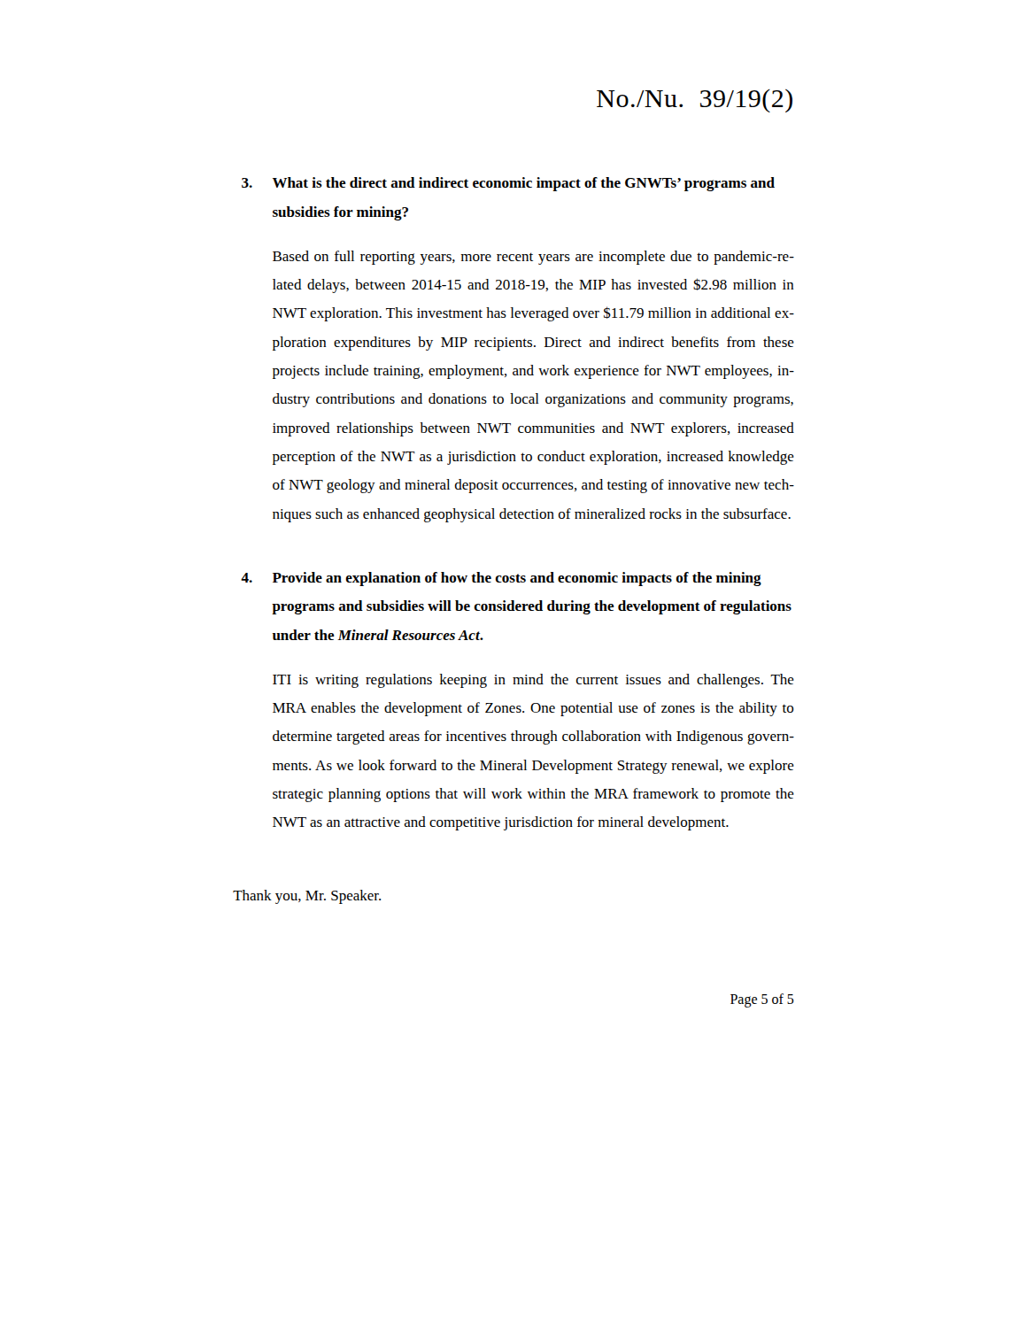No./Nu. 39/19(2)
What is the direct and indirect economic impact of the GNWTs’ programs and subsidies for mining?
Based on full reporting years, more recent years are incomplete due to pandemic-related delays, between 2014-15 and 2018-19, the MIP has invested $2.98 million in NWT exploration. This investment has leveraged over $11.79 million in additional exploration expenditures by MIP recipients. Direct and indirect benefits from these projects include training, employment, and work experience for NWT employees, industry contributions and donations to local organizations and community programs, improved relationships between NWT communities and NWT explorers, increased perception of the NWT as a jurisdiction to conduct exploration, increased knowledge of NWT geology and mineral deposit occurrences, and testing of innovative new techniques such as enhanced geophysical detection of mineralized rocks in the subsurface.
Provide an explanation of how the costs and economic impacts of the mining programs and subsidies will be considered during the development of regulations under the Mineral Resources Act.
ITI is writing regulations keeping in mind the current issues and challenges. The MRA enables the development of Zones. One potential use of zones is the ability to determine targeted areas for incentives through collaboration with Indigenous governments. As we look forward to the Mineral Development Strategy renewal, we explore strategic planning options that will work within the MRA framework to promote the NWT as an attractive and competitive jurisdiction for mineral development.
Thank you, Mr. Speaker.
Page 5 of 5